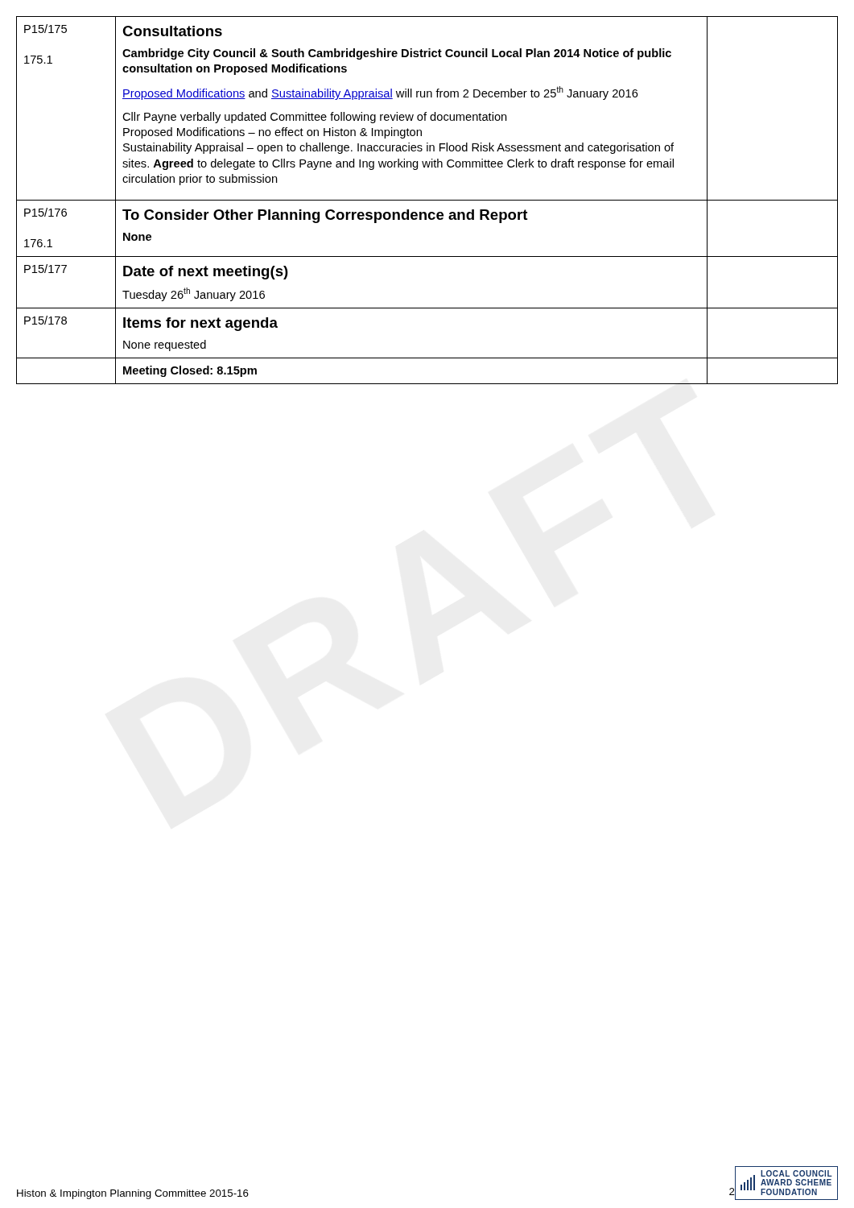DRAFT
| P15/175 175.1 | Consultations Cambridge City Council & South Cambridgeshire District Council Local Plan 2014 Notice of public consultation on Proposed Modifications Proposed Modifications and Sustainability Appraisal will run from 2 December to 25 th January 2016 Cllr Payne verbally updated Committee following review of documentation Proposed Modifications – no effect on Histon & Impington Sustainability Appraisal – open to challenge. Inaccuracies in Flood Risk Assessment and categorisation of sites. Agreed to delegate to Cllrs Payne and Ing working with Committee Clerk to draft response for email circulation prior to submission | |
| P15/176 176.1 | To Consider Other Planning Correspondence and Report None | |
| P15/177 | Date of next meeting(s) Tuesday 26 th January 2016 | |
| P15/178 | Items for next agenda None requested | |
| | Meeting Closed: 8.15pm | |
Histon & Impington Planning Committee 2015-16
2
LOCAL COUNCIL
AWARD SCHEME
FOUNDATION